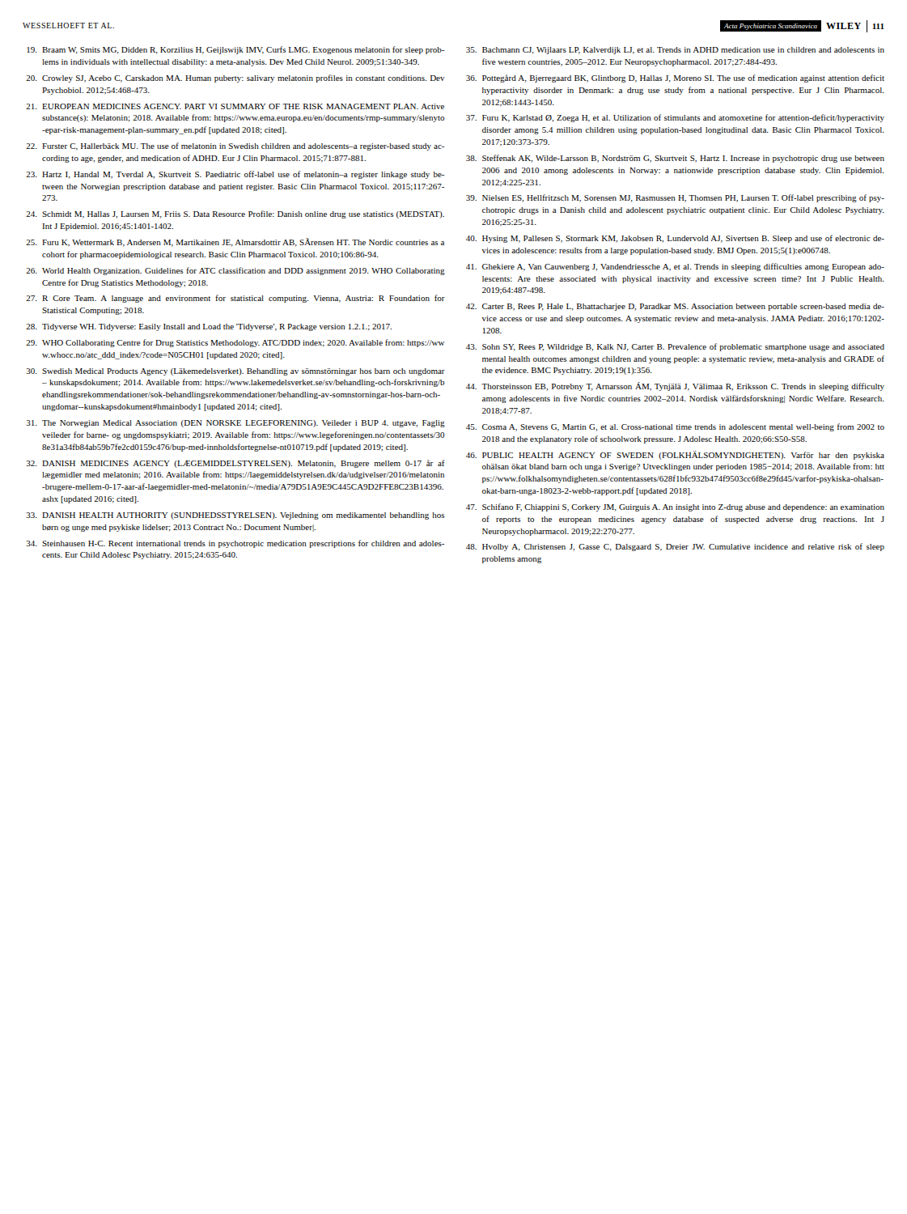WESSELHOEFT ET AL.
Acta Psychiatrica Scandinavica WILEY 111
19. Braam W, Smits MG, Didden R, Korzilius H, Geijlswijk IMV, Curfs LMG. Exogenous melatonin for sleep problems in individuals with intellectual disability: a meta-analysis. Dev Med Child Neurol. 2009;51:340-349.
20. Crowley SJ, Acebo C, Carskadon MA. Human puberty: salivary melatonin profiles in constant conditions. Dev Psychobiol. 2012;54:468-473.
21. EUROPEAN MEDICINES AGENCY. PART VI SUMMARY OF THE RISK MANAGEMENT PLAN. Active substance(s): Melatonin; 2018. Available from: https://www.ema.europa.eu/en/documents/rmp-summary/slenyto-epar-risk-management-plan-summary_en.pdf [updated 2018; cited].
22. Furster C, Hallerbäck MU. The use of melatonin in Swedish children and adolescents–a register-based study according to age, gender, and medication of ADHD. Eur J Clin Pharmacol. 2015;71:877-881.
23. Hartz I, Handal M, Tverdal A, Skurtveit S. Paediatric off-label use of melatonin–a register linkage study between the Norwegian prescription database and patient register. Basic Clin Pharmacol Toxicol. 2015;117:267-273.
24. Schmidt M, Hallas J, Laursen M, Friis S. Data Resource Profile: Danish online drug use statistics (MEDSTAT). Int J Epidemiol. 2016;45:1401-1402.
25. Furu K, Wettermark B, Andersen M, Martikainen JE, Almarsdottir AB, SÃrensen HT. The Nordic countries as a cohort for pharmacoepidemiological research. Basic Clin Pharmacol Toxicol. 2010;106:86-94.
26. World Health Organization. Guidelines for ATC classification and DDD assignment 2019. WHO Collaborating Centre for Drug Statistics Methodology; 2018.
27. R Core Team. A language and environment for statistical computing. Vienna, Austria: R Foundation for Statistical Computing; 2018.
28. Tidyverse WH. Tidyverse: Easily Install and Load the 'Tidyverse', R Package version 1.2.1.; 2017.
29. WHO Collaborating Centre for Drug Statistics Methodology. ATC/DDD index; 2020. Available from: https://www.whocc.no/atc_ddd_index/?code=N05CH01 [updated 2020; cited].
30. Swedish Medical Products Agency (Läkemedelsverket). Behandling av sömnstörningar hos barn och ungdomar – kunskapsdokument; 2014. Available from: https://www.lakemedelsverket.se/sv/behandling-och-forskrivning/behandlingsrekommendationer/sok-behandlingsrekommendationer/behandling-av-somnstorningar-hos-barn-och-ungdomar--kunskapsdokument#hmainbody1 [updated 2014; cited].
31. The Norwegian Medical Association (DEN NORSKE LEGEFORENING). Veileder i BUP 4. utgave, Faglig veileder for barne- og ungdomspsykiatri; 2019. Available from: https://www.legeforeningen.no/contentassets/308e31a34fb84ab59b7fe2cd0159c476/bup-med-innholdsfortegnelse-nt010719.pdf [updated 2019; cited].
32. DANISH MEDICINES AGENCY (LÆGEMIDDELSTYRELSEN). Melatonin, Brugere mellem 0-17 år af lægemidler med melatonin; 2016. Available from: https://laegemiddelstyrelsen.dk/da/udgivelser/2016/melatonin-brugere-mellem-0-17-aar-af-laegemidler-med-melatonin/~/media/A79D51A9E9C445CA9D2FFE8C23B14396.ashx [updated 2016; cited].
33. DANISH HEALTH AUTHORITY (SUNDHEDSSTYRELSEN). Vejledning om medikamentel behandling hos børn og unge med psykiske lidelser; 2013 Contract No.: Document Number|.
34. Steinhausen H-C. Recent international trends in psychotropic medication prescriptions for children and adolescents. Eur Child Adolesc Psychiatry. 2015;24:635-640.
35. Bachmann CJ, Wijlaars LP, Kalverdijk LJ, et al. Trends in ADHD medication use in children and adolescents in five western countries, 2005–2012. Eur Neuropsychopharmacol. 2017;27:484-493.
36. Pottegård A, Bjerregaard BK, Glintborg D, Hallas J, Moreno SI. The use of medication against attention deficit hyperactivity disorder in Denmark: a drug use study from a national perspective. Eur J Clin Pharmacol. 2012;68:1443-1450.
37. Furu K, Karlstad Ø, Zoega H, et al. Utilization of stimulants and atomoxetine for attention-deficit/hyperactivity disorder among 5.4 million children using population-based longitudinal data. Basic Clin Pharmacol Toxicol. 2017;120:373-379.
38. Steffenak AK, Wilde-Larsson B, Nordström G, Skurtveit S, Hartz I. Increase in psychotropic drug use between 2006 and 2010 among adolescents in Norway: a nationwide prescription database study. Clin Epidemiol. 2012;4:225-231.
39. Nielsen ES, Hellfritzsch M, Sorensen MJ, Rasmussen H, Thomsen PH, Laursen T. Off-label prescribing of psychotropic drugs in a Danish child and adolescent psychiatric outpatient clinic. Eur Child Adolesc Psychiatry. 2016;25:25-31.
40. Hysing M, Pallesen S, Stormark KM, Jakobsen R, Lundervold AJ, Sivertsen B. Sleep and use of electronic devices in adolescence: results from a large population-based study. BMJ Open. 2015;5(1):e006748.
41. Ghekiere A, Van Cauwenberg J, Vandendriessche A, et al. Trends in sleeping difficulties among European adolescents: Are these associated with physical inactivity and excessive screen time? Int J Public Health. 2019;64:487-498.
42. Carter B, Rees P, Hale L, Bhattacharjee D, Paradkar MS. Association between portable screen-based media device access or use and sleep outcomes. A systematic review and meta-analysis. JAMA Pediatr. 2016;170:1202-1208.
43. Sohn SY, Rees P, Wildridge B, Kalk NJ, Carter B. Prevalence of problematic smartphone usage and associated mental health outcomes amongst children and young people: a systematic review, meta-analysis and GRADE of the evidence. BMC Psychiatry. 2019;19(1):356.
44. Thorsteinsson EB, Potrebny T, Arnarsson ÁM, Tynjälä J, Välimaa R, Eriksson C. Trends in sleeping difficulty among adolescents in five Nordic countries 2002–2014. Nordisk välfärdsforskning| Nordic Welfare. Research. 2018;4:77-87.
45. Cosma A, Stevens G, Martin G, et al. Cross-national time trends in adolescent mental well-being from 2002 to 2018 and the explanatory role of schoolwork pressure. J Adolesc Health. 2020;66:S50-S58.
46. PUBLIC HEALTH AGENCY OF SWEDEN (FOLKHÄLSOMYNDIGHETEN). Varför har den psykiska ohälsan ökat bland barn och unga i Sverige? Utvecklingen under perioden 1985−2014; 2018. Available from: https://www.folkhalsomyndigheten.se/contentassets/628f1bfc932b474f9503cc6f8e29fd45/varfor-psykiska-ohalsan-okat-barn-unga-18023-2-webb-rapport.pdf [updated 2018].
47. Schifano F, Chiappini S, Corkery JM, Guirguis A. An insight into Z-drug abuse and dependence: an examination of reports to the european medicines agency database of suspected adverse drug reactions. Int J Neuropsychopharmacol. 2019;22:270-277.
48. Hvolby A, Christensen J, Gasse C, Dalsgaard S, Dreier JW. Cumulative incidence and relative risk of sleep problems among